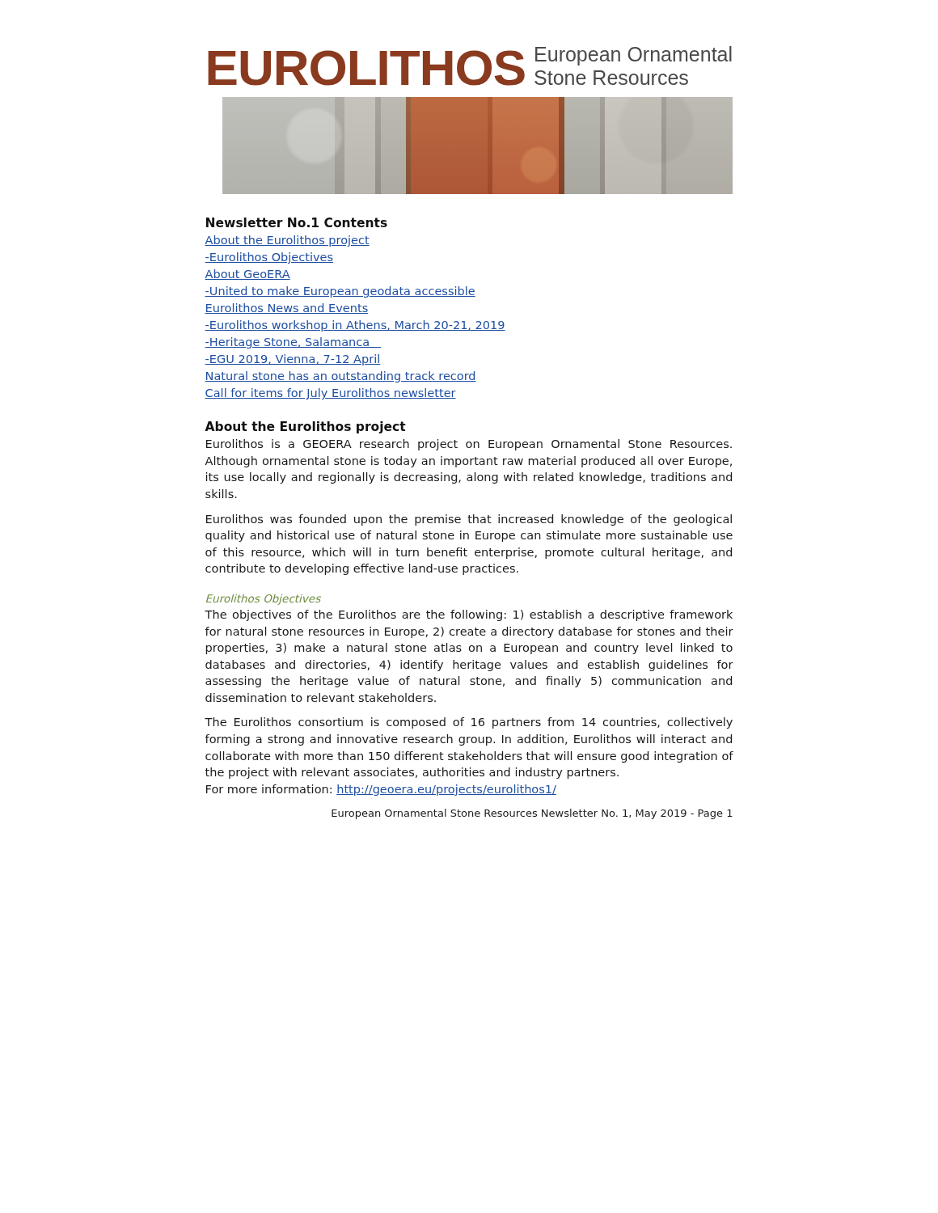EUROLITHOS
European Ornamental Stone Resources
Newsletter No.1 Contents
About the Eurolithos project -Eurolithos Objectives About GeoERA -United to make European geodata accessible Eurolithos News and Events -Eurolithos workshop in Athens, March 20-21, 2019 -Heritage Stone, Salamanca -EGU 2019, Vienna, 7-12 April Natural stone has an outstanding track record Call for items for July Eurolithos newsletter
About the Eurolithos project
Eurolithos is a GEOERA research project on European Ornamental Stone Resources. Although ornamental stone is today an important raw material produced all over Europe, its use locally and regionally is decreasing, along with related knowledge, traditions and skills.
Eurolithos was founded upon the premise that increased knowledge of the geological quality and historical use of natural stone in Europe can stimulate more sustainable use of this resource, which will in turn benefit enterprise, promote cultural heritage, and contribute to developing effective land-use practices.
Eurolithos Objectives
The objectives of the Eurolithos are the following: 1) establish a descriptive framework for natural stone resources in Europe, 2) create a directory database for stones and their properties, 3) make a natural stone atlas on a European and country level linked to databases and directories, 4) identify heritage values and establish guidelines for assessing the heritage value of natural stone, and finally 5) communication and dissemination to relevant stakeholders.
The Eurolithos consortium is composed of 16 partners from 14 countries, collectively forming a strong and innovative research group. In addition, Eurolithos will interact and collaborate with more than 150 different stakeholders that will ensure good integration of the project with relevant associates, authorities and industry partners.
For more information: http://geoera.eu/projects/eurolithos1/
European Ornamental Stone Resources Newsletter No. 1, May 2019 - Page 1